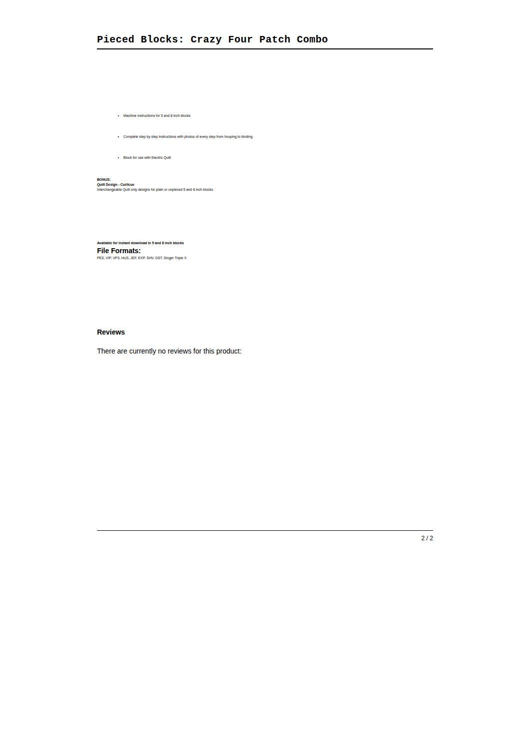Pieced Blocks: Crazy Four Patch Combo
Machine instructions for 5 and 8 inch blocks
Complete step by step instructions with photos of every step from hooping to binding
Block for use with Electric Quilt
BONUS:
Quilt Design - Curlicue
Interchangeable Quilt only designs for plain or unpieced 5 and 8 inch blocks.
Available for instant download in 5 and 8 inch blocks
File Formats:
PES, VIP, VP3, HUS, JEF, EXP, SHV, DST, Singer Triple X
Reviews
There are currently no reviews for this product:
2 / 2